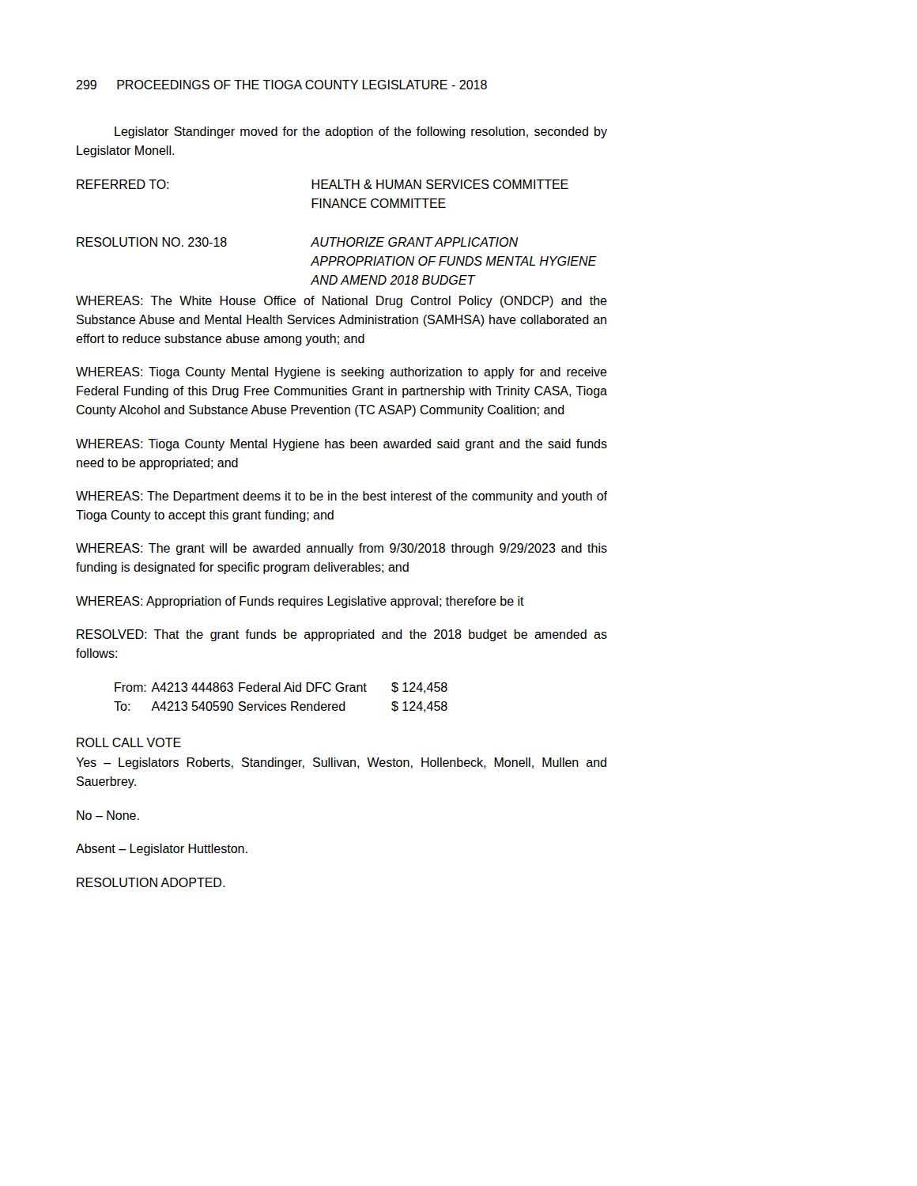299
PROCEEDINGS OF THE TIOGA COUNTY LEGISLATURE - 2018
Legislator Standinger moved for the adoption of the following resolution, seconded by Legislator Monell.
REFERRED TO:
HEALTH & HUMAN SERVICES COMMITTEE
FINANCE COMMITTEE
RESOLUTION NO. 230-18
AUTHORIZE GRANT APPLICATION APPROPRIATION OF FUNDS MENTAL HYGIENE AND AMEND 2018 BUDGET
WHEREAS: The White House Office of National Drug Control Policy (ONDCP) and the Substance Abuse and Mental Health Services Administration (SAMHSA) have collaborated an effort to reduce substance abuse among youth; and
WHEREAS: Tioga County Mental Hygiene is seeking authorization to apply for and receive Federal Funding of this Drug Free Communities Grant in partnership with Trinity CASA, Tioga County Alcohol and Substance Abuse Prevention (TC ASAP) Community Coalition; and
WHEREAS: Tioga County Mental Hygiene has been awarded said grant and the said funds need to be appropriated; and
WHEREAS: The Department deems it to be in the best interest of the community and youth of Tioga County to accept this grant funding; and
WHEREAS: The grant will be awarded annually from 9/30/2018 through 9/29/2023 and this funding is designated for specific program deliverables; and
WHEREAS: Appropriation of Funds requires Legislative approval; therefore be it
RESOLVED: That the grant funds be appropriated and the 2018 budget be amended as follows:
| From: | A4213 444863 | Federal Aid DFC Grant | $ 124,458 |
| To: | A4213 540590 | Services Rendered | $ 124,458 |
ROLL CALL VOTE
Yes – Legislators Roberts, Standinger, Sullivan, Weston, Hollenbeck, Monell, Mullen and Sauerbrey.
No – None.
Absent – Legislator Huttleston.
RESOLUTION ADOPTED.